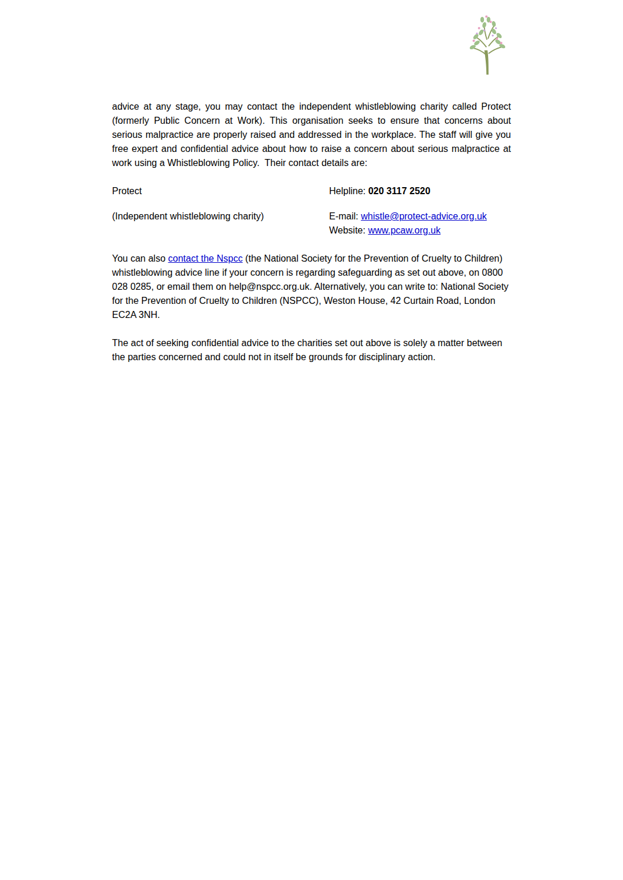advice at any stage, you may contact the independent whistleblowing charity called Protect (formerly Public Concern at Work). This organisation seeks to ensure that concerns about serious malpractice are properly raised and addressed in the workplace. The staff will give you free expert and confidential advice about how to raise a concern about serious malpractice at work using a Whistleblowing Policy. Their contact details are:
Protect
Helpline: 020 3117 2520
(Independent whistleblowing charity)
E-mail: whistle@protect-advice.org.uk
Website: www.pcaw.org.uk
You can also contact the Nspcc (the National Society for the Prevention of Cruelty to Children) whistleblowing advice line if your concern is regarding safeguarding as set out above, on 0800 028 0285, or email them on help@nspcc.org.uk. Alternatively, you can write to: National Society for the Prevention of Cruelty to Children (NSPCC), Weston House, 42 Curtain Road, London EC2A 3NH.
The act of seeking confidential advice to the charities set out above is solely a matter between the parties concerned and could not in itself be grounds for disciplinary action.